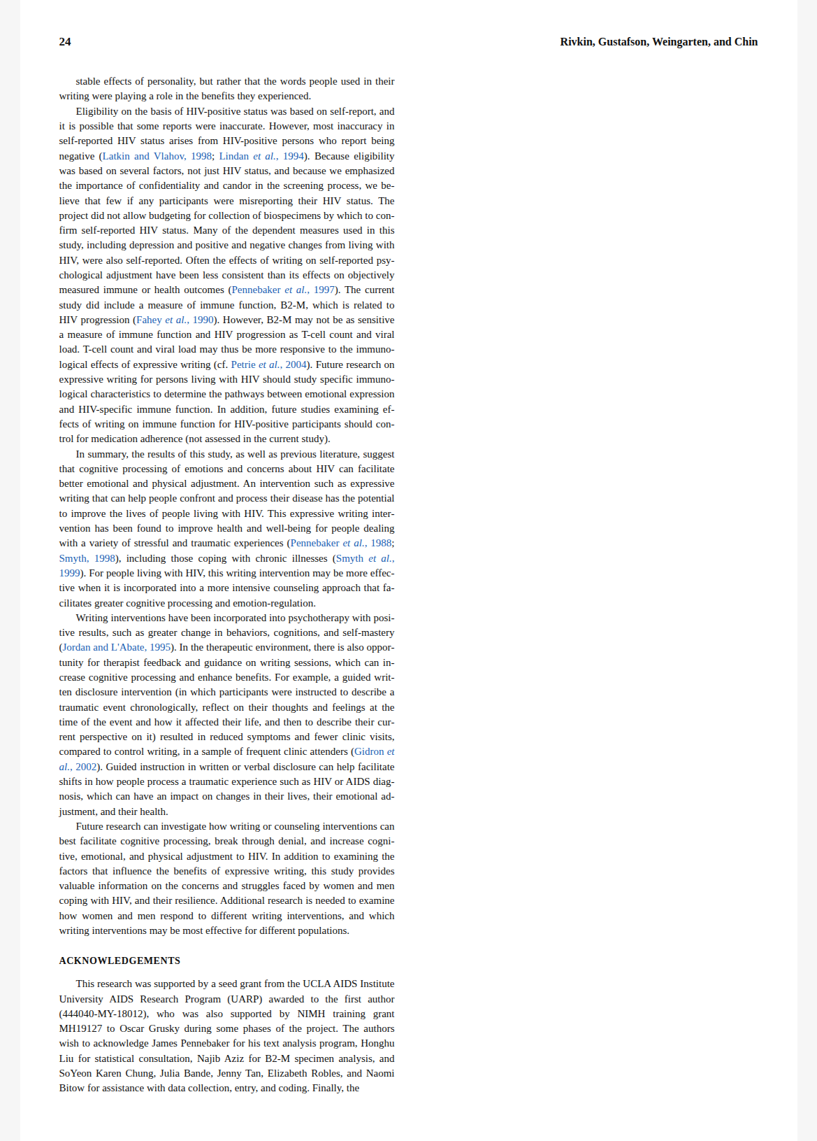24 Rivkin, Gustafson, Weingarten, and Chin
stable effects of personality, but rather that the words people used in their writing were playing a role in the benefits they experienced.
Eligibility on the basis of HIV-positive status was based on self-report, and it is possible that some reports were inaccurate. However, most inaccuracy in self-reported HIV status arises from HIV-positive persons who report being negative (Latkin and Vlahov, 1998; Lindan et al., 1994). Because eligibility was based on several factors, not just HIV status, and because we emphasized the importance of confidentiality and candor in the screening process, we believe that few if any participants were misreporting their HIV status. The project did not allow budgeting for collection of biospecimens by which to confirm self-reported HIV status. Many of the dependent measures used in this study, including depression and positive and negative changes from living with HIV, were also self-reported. Often the effects of writing on self-reported psychological adjustment have been less consistent than its effects on objectively measured immune or health outcomes (Pennebaker et al., 1997). The current study did include a measure of immune function, B2-M, which is related to HIV progression (Fahey et al., 1990). However, B2-M may not be as sensitive a measure of immune function and HIV progression as T-cell count and viral load. T-cell count and viral load may thus be more responsive to the immunological effects of expressive writing (cf. Petrie et al., 2004). Future research on expressive writing for persons living with HIV should study specific immunological characteristics to determine the pathways between emotional expression and HIV-specific immune function. In addition, future studies examining effects of writing on immune function for HIV-positive participants should control for medication adherence (not assessed in the current study).
In summary, the results of this study, as well as previous literature, suggest that cognitive processing of emotions and concerns about HIV can facilitate better emotional and physical adjustment. An intervention such as expressive writing that can help people confront and process their disease has the potential to improve the lives of people living with HIV. This expressive writing intervention has been found to improve health and well-being for people dealing with a variety of stressful and traumatic experiences (Pennebaker et al., 1988; Smyth, 1998), including those coping with chronic illnesses (Smyth et al., 1999). For people living with HIV, this writing intervention may be more effective when it is incorporated into a more intensive counseling approach that facilitates greater cognitive processing and emotion-regulation.
Writing interventions have been incorporated into psychotherapy with positive results, such as greater change in behaviors, cognitions, and self-mastery (Jordan and L'Abate, 1995). In the therapeutic environment, there is also opportunity for therapist feedback and guidance on writing sessions, which can increase cognitive processing and enhance benefits. For example, a guided written disclosure intervention (in which participants were instructed to describe a traumatic event chronologically, reflect on their thoughts and feelings at the time of the event and how it affected their life, and then to describe their current perspective on it) resulted in reduced symptoms and fewer clinic visits, compared to control writing, in a sample of frequent clinic attenders (Gidron et al., 2002). Guided instruction in written or verbal disclosure can help facilitate shifts in how people process a traumatic experience such as HIV or AIDS diagnosis, which can have an impact on changes in their lives, their emotional adjustment, and their health.
Future research can investigate how writing or counseling interventions can best facilitate cognitive processing, break through denial, and increase cognitive, emotional, and physical adjustment to HIV. In addition to examining the factors that influence the benefits of expressive writing, this study provides valuable information on the concerns and struggles faced by women and men coping with HIV, and their resilience. Additional research is needed to examine how women and men respond to different writing interventions, and which writing interventions may be most effective for different populations.
ACKNOWLEDGEMENTS
This research was supported by a seed grant from the UCLA AIDS Institute University AIDS Research Program (UARP) awarded to the first author (444040-MY-18012), who was also supported by NIMH training grant MH19127 to Oscar Grusky during some phases of the project. The authors wish to acknowledge James Pennebaker for his text analysis program, Honghu Liu for statistical consultation, Najib Aziz for B2-M specimen analysis, and SoYeon Karen Chung, Julia Bande, Jenny Tan, Elizabeth Robles, and Naomi Bitow for assistance with data collection, entry, and coding. Finally, the